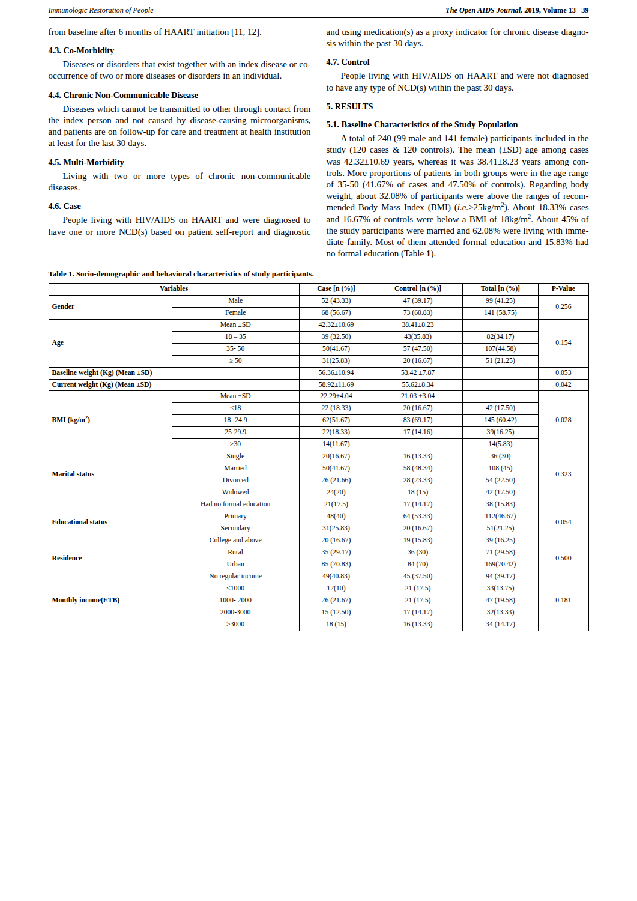Immunologic Restoration of People
The Open AIDS Journal, 2019, Volume 13 39
from baseline after 6 months of HAART initiation [11, 12].
4.3. Co-Morbidity
Diseases or disorders that exist together with an index disease or co-occurrence of two or more diseases or disorders in an individual.
4.4. Chronic Non-Communicable Disease
Diseases which cannot be transmitted to other through contact from the index person and not caused by disease-causing microorganisms, and patients are on follow-up for care and treatment at health institution at least for the last 30 days.
4.5. Multi-Morbidity
Living with two or more types of chronic non-communicable diseases.
4.6. Case
People living with HIV/AIDS on HAART and were diagnosed to have one or more NCD(s) based on patient self-report and diagnostic and using medication(s) as a proxy indicator for chronic disease diagnosis within the past 30 days.
4.7. Control
People living with HIV/AIDS on HAART and were not diagnosed to have any type of NCD(s) within the past 30 days.
5. RESULTS
5.1. Baseline Characteristics of the Study Population
A total of 240 (99 male and 141 female) participants included in the study (120 cases & 120 controls). The mean (±SD) age among cases was 42.32±10.69 years, whereas it was 38.41±8.23 years among controls. More proportions of patients in both groups were in the age range of 35-50 (41.67% of cases and 47.50% of controls). Regarding body weight, about 32.08% of participants were above the ranges of recommended Body Mass Index (BMI) (i.e.>25kg/m2). About 18.33% cases and 16.67% of controls were below a BMI of 18kg/m2. About 45% of the study participants were married and 62.08% were living with immediate family. Most of them attended formal education and 15.83% had no formal education (Table 1).
Table 1. Socio-demographic and behavioral characteristics of study participants.
| Variables | Case [n (%)] | Control [n (%)] | Total [n (%)] | P-Value |
| --- | --- | --- | --- | --- |
| Gender | Male | 52 (43.33) | 47 (39.17) | 99 (41.25) | 0.256 |
| Female | 68 (56.67) | 73 (60.83) | 141 (58.75) |
| Age | Mean ±SD | 42.32±10.69 | 38.41±8.23 | | 0.154 |
| 18 – 35 | 39 (32.50) | 43(35.83) | 82(34.17) |
| 35- 50 | 50(41.67) | 57 (47.50) | 107(44.58) |
| ≥ 50 | 31(25.83) | 20 (16.67) | 51 (21.25) |
| Baseline weight (Kg) (Mean ±SD) | 56.36±10.94 | 53.42 ±7.87 | | 0.053 |
| Current weight (Kg) (Mean ±SD) | 58.92±11.69 | 55.62±8.34 | | 0.042 |
| BMI (kg/m 2 ) | Mean ±SD | 22.29±4.04 | 21.03 ±3.04 | | 0.028 |
| <18 | 22 (18.33) | 20 (16.67) | 42 (17.50) |
| 18 -24.9 | 62(51.67) | 83 (69.17) | 145 (60.42) |
| 25-29.9 | 22(18.33) | 17 (14.16) | 39(16.25) |
| ≥30 | 14(11.67) | - | 14(5.83) |
| Marital status | Single | 20(16.67) | 16 (13.33) | 36 (30) | 0.323 |
| Married | 50(41.67) | 58 (48.34) | 108 (45) |
| Divorced | 26 (21.66) | 28 (23.33) | 54 (22.50) |
| Widowed | 24(20) | 18 (15) | 42 (17.50) |
| Educational status | Had no formal education | 21(17.5) | 17 (14.17) | 38 (15.83) | 0.054 |
| Primary | 48(40) | 64 (53.33) | 112(46.67) |
| Secondary | 31(25.83) | 20 (16.67) | 51(21.25) |
| College and above | 20 (16.67) | 19 (15.83) | 39 (16.25) |
| Residence | Rural | 35 (29.17) | 36 (30) | 71 (29.58) | 0.500 |
| Urban | 85 (70.83) | 84 (70) | 169(70.42) |
| Monthly income(ETB) | No regular income | 49(40.83) | 45 (37.50) | 94 (39.17) | 0.181 |
| <1000 | 12(10) | 21 (17.5) | 33(13.75) |
| 1000- 2000 | 26 (21.67) | 21 (17.5) | 47 (19.58) |
| 2000-3000 | 15 (12.50) | 17 (14.17) | 32(13.33) |
| ≥3000 | 18 (15) | 16 (13.33) | 34 (14.17) |